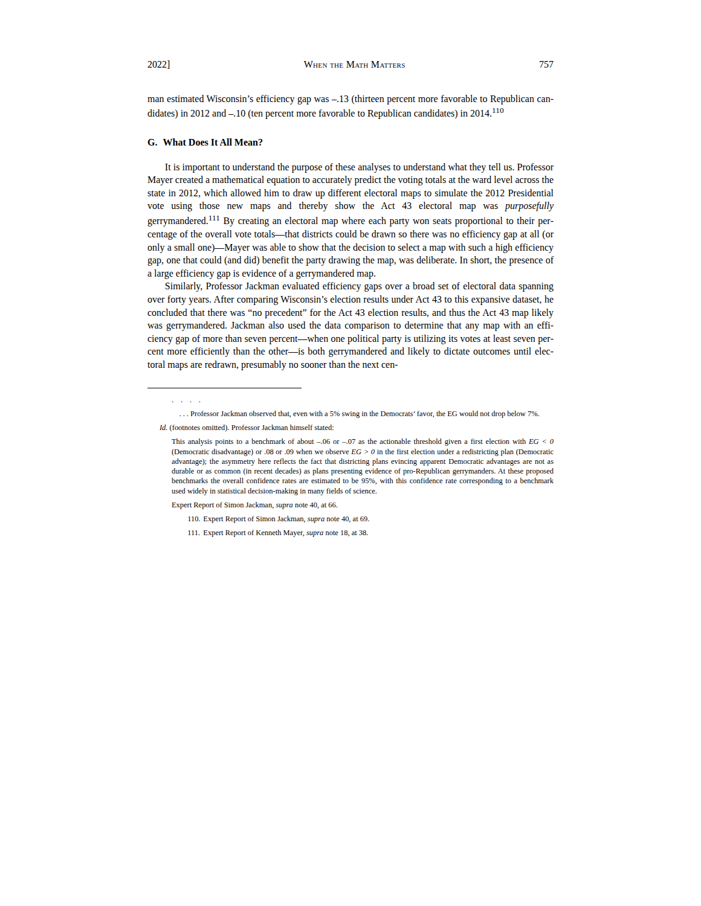2022] When the Math Matters 757
man estimated Wisconsin’s efficiency gap was –.13 (thirteen percent more favorable to Republican candidates) in 2012 and –.10 (ten percent more favorable to Republican candidates) in 2014.110
G. What Does It All Mean?
It is important to understand the purpose of these analyses to understand what they tell us. Professor Mayer created a mathematical equation to accurately predict the voting totals at the ward level across the state in 2012, which allowed him to draw up different electoral maps to simulate the 2012 Presidential vote using those new maps and thereby show the Act 43 electoral map was purposefully gerrymandered.111 By creating an electoral map where each party won seats proportional to their percentage of the overall vote totals—that districts could be drawn so there was no efficiency gap at all (or only a small one)—Mayer was able to show that the decision to select a map with such a high efficiency gap, one that could (and did) benefit the party drawing the map, was deliberate. In short, the presence of a large efficiency gap is evidence of a gerrymandered map.
Similarly, Professor Jackman evaluated efficiency gaps over a broad set of electoral data spanning over forty years. After comparing Wisconsin’s election results under Act 43 to this expansive dataset, he concluded that there was “no precedent” for the Act 43 election results, and thus the Act 43 map likely was gerrymandered. Jackman also used the data comparison to determine that any map with an efficiency gap of more than seven percent—when one political party is utilizing its votes at least seven percent more efficiently than the other—is both gerrymandered and likely to dictate outcomes until electoral maps are redrawn, presumably no sooner than the next cen-
. . . .
. . . Professor Jackman observed that, even with a 5% swing in the Democrats’ favor, the EG would not drop below 7%.
Id. (footnotes omitted). Professor Jackman himself stated:
This analysis points to a benchmark of about –.06 or –.07 as the actionable threshold given a first election with EG < 0 (Democratic disadvantage) or .08 or .09 when we observe EG > 0 in the first election under a redistricting plan (Democratic advantage); the asymmetry here reflects the fact that districting plans evincing apparent Democratic advantages are not as durable or as common (in recent decades) as plans presenting evidence of pro-Republican gerrymanders. At these proposed benchmarks the overall confidence rates are estimated to be 95%, with this confidence rate corresponding to a benchmark used widely in statistical decision-making in many fields of science.
Expert Report of Simon Jackman, supra note 40, at 66.
110. Expert Report of Simon Jackman, supra note 40, at 69.
111. Expert Report of Kenneth Mayer, supra note 18, at 38.